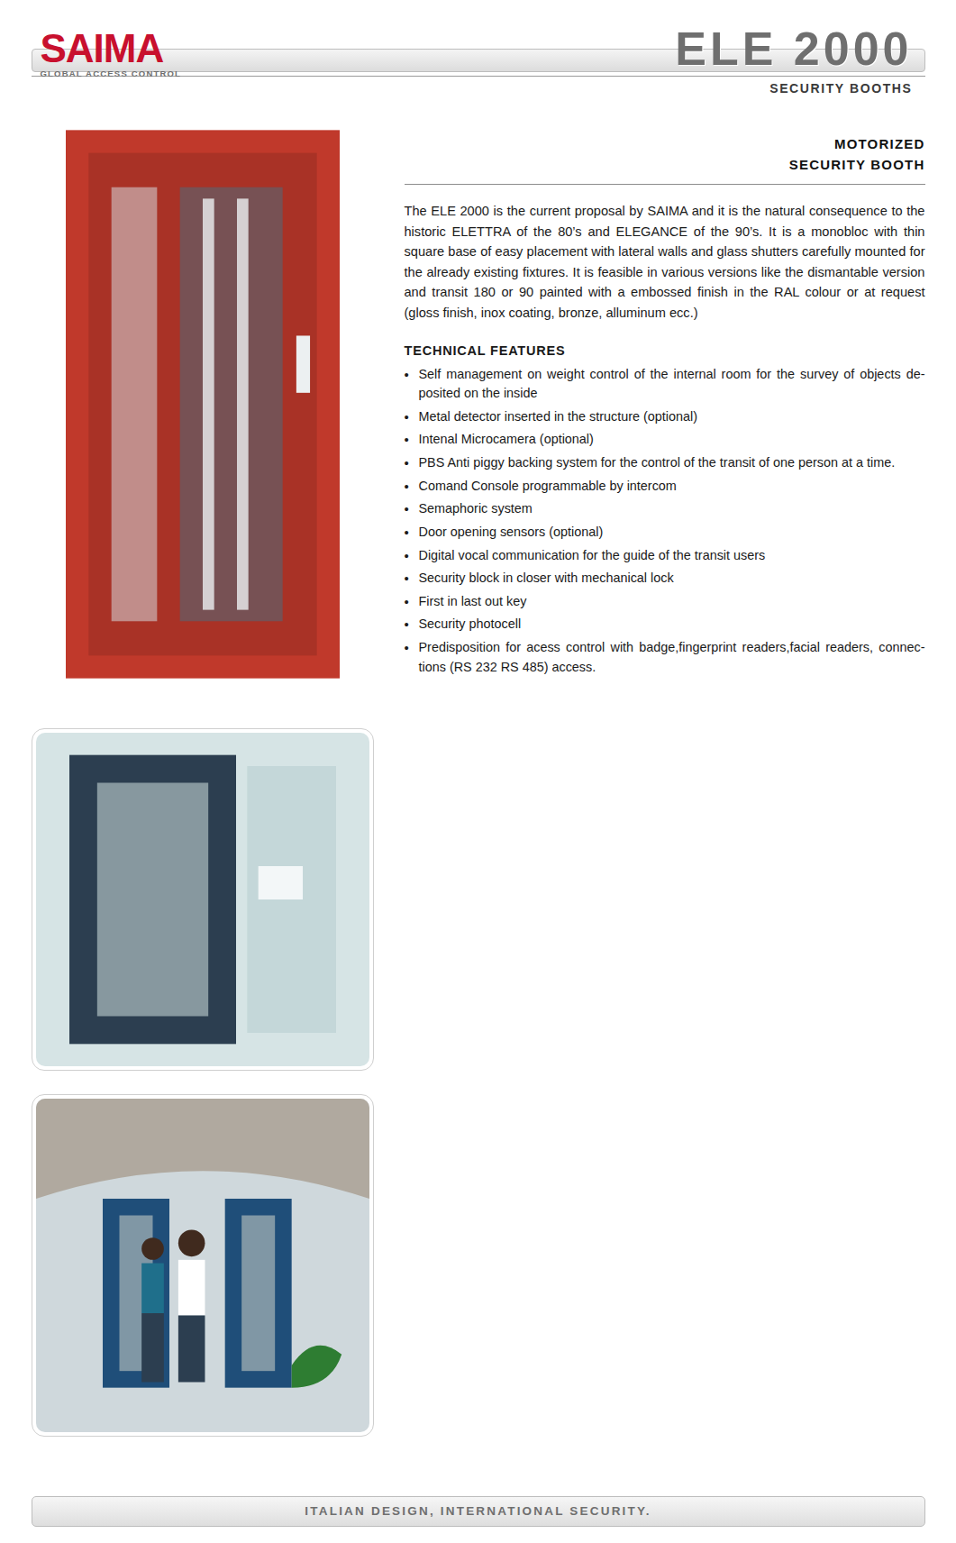SAIMA
Global Access Control
ELE 2000
SECURITY BOOTHS
MOTORIZED
SECURITY BOOTH
The ELE 2000 is the current proposal by SAIMA and it is the natural consequence to the historic ELETTRA of the 80’s and ELEGANCE of the 90’s. It is a monobloc with thin square base of easy placement with lateral walls and glass shutters carefully mounted for the already existing fixtures. It is feasible in various versions like the dismantable version and transit 180 or 90 painted with a embossed finish in the RAL colour or at request (gloss finish, inox coating, bronze, alluminum ecc.)
TECHNICAL FEATURES
Self management on weight control of the internal room for the survey of objects deposited on the inside
Metal detector inserted in the structure (optional)
Intenal Microcamera (optional)
PBS Anti piggy backing system for the control of the transit of one person at a time.
Comand Console programmable by intercom
Semaphoric system
Door opening sensors (optional)
Digital vocal communication for the guide of the transit users
Security block in closer with mechanical lock
First in last out key
Security photocell
Predisposition for acess control with badge,fingerprint readers,facial readers, connections (RS 232 RS 485) access.
Italian design, international security.